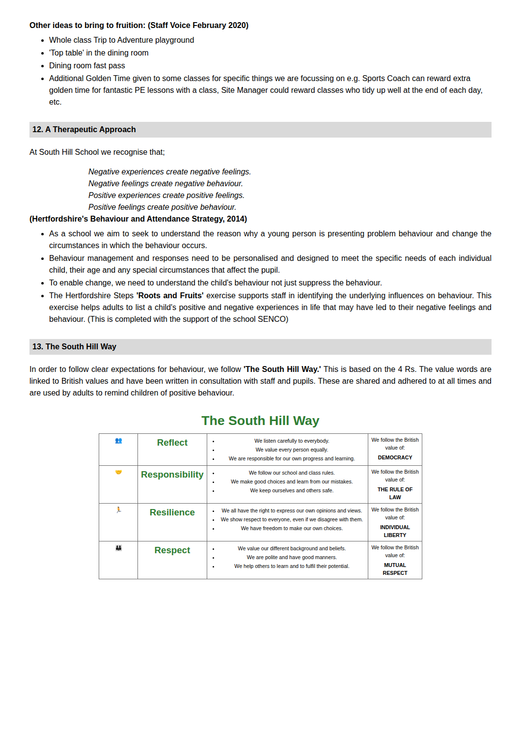Other ideas to bring to fruition: (Staff Voice February 2020)
Whole class Trip to Adventure playground
'Top table' in the dining room
Dining room fast pass
Additional Golden Time given to some classes for specific things we are focussing on e.g. Sports Coach can reward extra golden time for fantastic PE lessons with a class, Site Manager could reward classes who tidy up well at the end of each day, etc.
12. A Therapeutic Approach
At South Hill School we recognise that;
Negative experiences create negative feelings.
Negative feelings create negative behaviour.
Positive experiences create positive feelings.
Positive feelings create positive behaviour.
(Hertfordshire's Behaviour and Attendance Strategy, 2014)
As a school we aim to seek to understand the reason why a young person is presenting problem behaviour and change the circumstances in which the behaviour occurs.
Behaviour management and responses need to be personalised and designed to meet the specific needs of each individual child, their age and any special circumstances that affect the pupil.
To enable change, we need to understand the child's behaviour not just suppress the behaviour.
The Hertfordshire Steps 'Roots and Fruits' exercise supports staff in identifying the underlying influences on behaviour. This exercise helps adults to list a child's positive and negative experiences in life that may have led to their negative feelings and behaviour. (This is completed with the support of the school SENCO)
13. The South Hill Way
In order to follow clear expectations for behaviour, we follow 'The South Hill Way.' This is based on the 4 Rs. The value words are linked to British values and have been written in consultation with staff and pupils. These are shared and adhered to at all times and are used by adults to remind children of positive behaviour.
The South Hill Way
| 👥 | Reflect | We listen carefully to everybody. We value every person equally. We are responsible for our own progress and learning. | We follow the British value of: DEMOCRACY |
| 🤝 | Responsibility | We follow our school and class rules. We make good choices and learn from our mistakes. We keep ourselves and others safe. | We follow the British value of: THE RULE OF LAW |
| 🏃 | Resilience | We all have the right to express our own opinions and views. We show respect to everyone, even if we disagree with them. We have freedom to make our own choices. | We follow the British value of: INDIVIDUAL LIBERTY |
| 👪 | Respect | We value our different background and beliefs. We are polite and have good manners. We help others to learn and to fulfil their potential. | We follow the British value of: MUTUAL RESPECT |